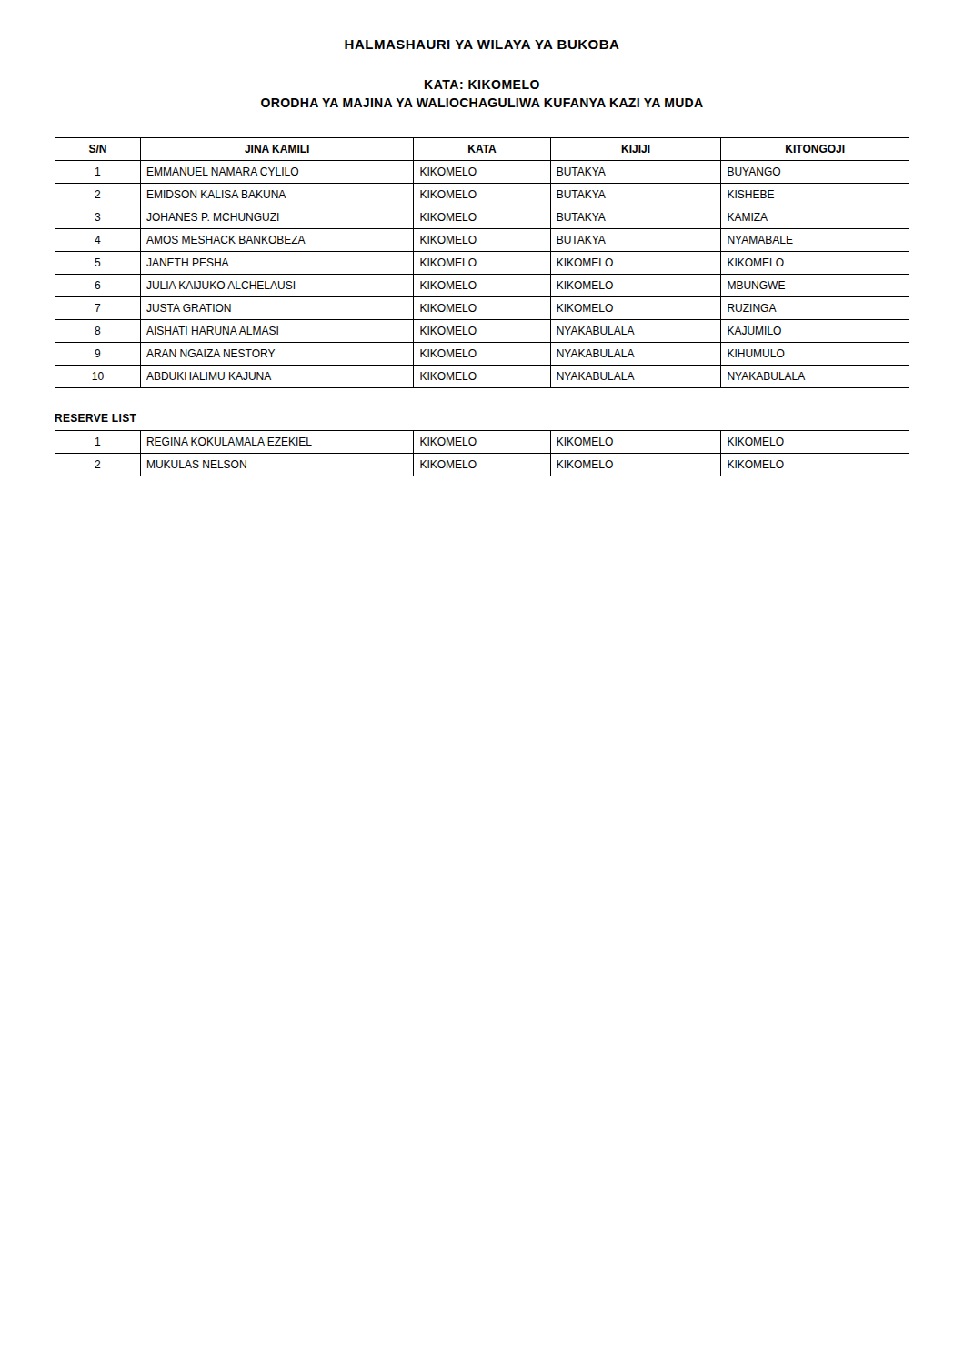HALMASHAURI YA WILAYA YA BUKOBA
KATA: KIKOMELO
ORODHA YA MAJINA YA WALIOCHAGULIWA KUFANYA KAZI YA MUDA
| S/N | JINA KAMILI | KATA | KIJIJI | KITONGOJI |
| --- | --- | --- | --- | --- |
| 1 | EMMANUEL NAMARA CYLILO | KIKOMELO | BUTAKYA | BUYANGO |
| 2 | EMIDSON KALISA BAKUNA | KIKOMELO | BUTAKYA | KISHEBE |
| 3 | JOHANES P. MCHUNGUZI | KIKOMELO | BUTAKYA | KAMIZA |
| 4 | AMOS MESHACK BANKOBEZA | KIKOMELO | BUTAKYA | NYAMABALE |
| 5 | JANETH PESHA | KIKOMELO | KIKOMELO | KIKOMELO |
| 6 | JULIA KAIJUKO ALCHELAUSI | KIKOMELO | KIKOMELO | MBUNGWE |
| 7 | JUSTA GRATION | KIKOMELO | KIKOMELO | RUZINGA |
| 8 | AISHATI HARUNA ALMASI | KIKOMELO | NYAKABULALA | KAJUMILO |
| 9 | ARAN NGAIZA NESTORY | KIKOMELO | NYAKABULALA | KIHUMULO |
| 10 | ABDUKHALIMU KAJUNA | KIKOMELO | NYAKABULALA | NYAKABULALA |
RESERVE LIST
| 1 | REGINA KOKULAMALA EZEKIEL | KIKOMELO | KIKOMELO | KIKOMELO |
| 2 | MUKULAS NELSON | KIKOMELO | KIKOMELO | KIKOMELO |